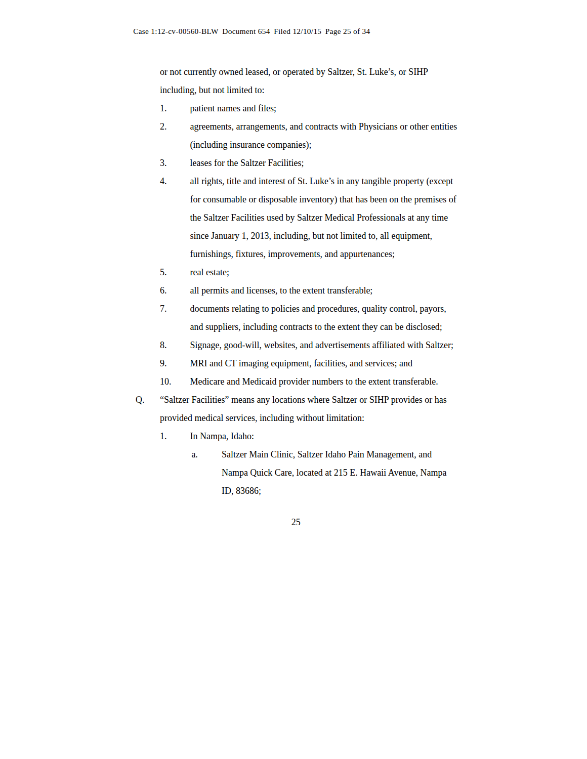Case 1:12-cv-00560-BLW Document 654 Filed 12/10/15 Page 25 of 34
or not currently owned leased, or operated by Saltzer, St. Luke’s, or SIHP including, but not limited to:
1.
patient names and files;
2.
agreements, arrangements, and contracts with Physicians or other entities (including insurance companies);
3.
leases for the Saltzer Facilities;
4.
all rights, title and interest of St. Luke’s in any tangible property (except for consumable or disposable inventory) that has been on the premises of the Saltzer Facilities used by Saltzer Medical Professionals at any time since January 1, 2013, including, but not limited to, all equipment, furnishings, fixtures, improvements, and appurtenances;
5.
real estate;
6.
all permits and licenses, to the extent transferable;
7.
documents relating to policies and procedures, quality control, payors, and suppliers, including contracts to the extent they can be disclosed;
8.
Signage, good-will, websites, and advertisements affiliated with Saltzer;
9.
MRI and CT imaging equipment, facilities, and services; and
10.
Medicare and Medicaid provider numbers to the extent transferable.
Q.
“Saltzer Facilities” means any locations where Saltzer or SIHP provides or has provided medical services, including without limitation:
1.
In Nampa, Idaho:
a.
Saltzer Main Clinic, Saltzer Idaho Pain Management, and Nampa Quick Care, located at 215 E. Hawaii Avenue, Nampa ID, 83686;
25